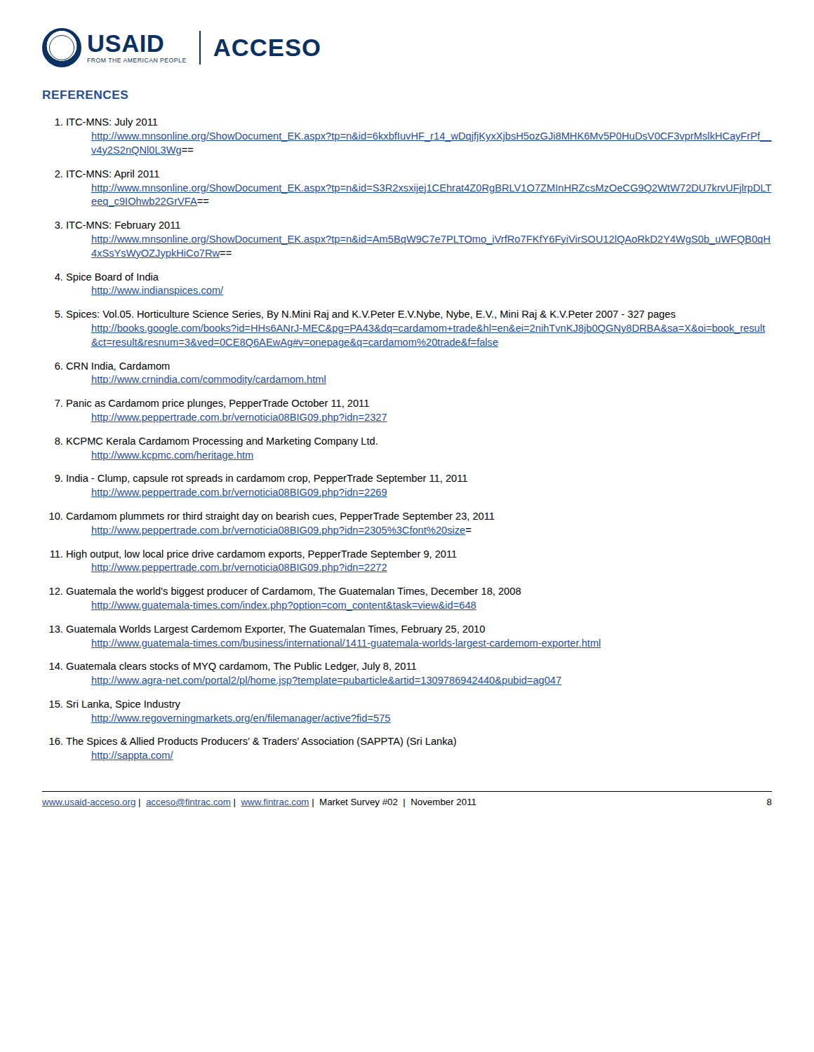USAID
FROM THE AMERICAN PEOPLE
ACCESO
REFERENCES
ITC-MNS: July 2011 http://www.mnsonline.org/ShowDocument_EK.aspx?tp=n&id=6kxbfIuvHF_r14_wDqjfjKyxXjbsH5ozGJi8MHK6Mv5P0HuDsV0CF3vprMslkHCayFrPf__v4y2S2nQNl0L3Wg==
ITC-MNS: April 2011 http://www.mnsonline.org/ShowDocument_EK.aspx?tp=n&id=S3R2xsxijej1CEhrat4Z0RgBRLV1O7ZMInHRZcsMzOeCG9Q2WtW72DU7krvUFjlrpDLTeeq_c9IOhwb22GrVFA==
ITC-MNS: February 2011 http://www.mnsonline.org/ShowDocument_EK.aspx?tp=n&id=Am5BqW9C7e7PLTOmo_iVrfRo7FKfY6FyiVirSOU12lQAoRkD2Y4WgS0b_uWFQB0qH4xSsYsWyOZJypkHiCo7Rw==
Spice Board of India http://www.indianspices.com/
Spices: Vol.05. Horticulture Science Series, By N.Mini Raj and K.V.Peter E.V.Nybe, Nybe, E.V., Mini Raj & K.V.Peter 2007 - 327 pages http://books.google.com/books?id=HHs6ANrJ-MEC&pg=PA43&dq=cardamom+trade&hl=en&ei=2nihTvnKJ8jb0QGNy8DRBA&sa=X&oi=book_result&ct=result&resnum=3&ved=0CE8Q6AEwAg#v=onepage&q=cardamom%20trade&f=false
CRN India, Cardamom http://www.crnindia.com/commodity/cardamom.html
Panic as Cardamom price plunges, PepperTrade October 11, 2011 http://www.peppertrade.com.br/vernoticia08BIG09.php?idn=2327
KCPMC Kerala Cardamom Processing and Marketing Company Ltd. http://www.kcpmc.com/heritage.htm
India - Clump, capsule rot spreads in cardamom crop, PepperTrade September 11, 2011 http://www.peppertrade.com.br/vernoticia08BIG09.php?idn=2269
Cardamom plummets ror third straight day on bearish cues, PepperTrade September 23, 2011 http://www.peppertrade.com.br/vernoticia08BIG09.php?idn=2305%3Cfont%20size=
High output, low local price drive cardamom exports, PepperTrade September 9, 2011 http://www.peppertrade.com.br/vernoticia08BIG09.php?idn=2272
Guatemala the world's biggest producer of Cardamom, The Guatemalan Times, December 18, 2008 http://www.guatemala-times.com/index.php?option=com_content&task=view&id=648
Guatemala Worlds Largest Cardemom Exporter, The Guatemalan Times, February 25, 2010 http://www.guatemala-times.com/business/international/1411-guatemala-worlds-largest-cardemom-exporter.html
Guatemala clears stocks of MYQ cardamom, The Public Ledger, July 8, 2011 http://www.agra-net.com/portal2/pl/home.jsp?template=pubarticle&artid=1309786942440&pubid=ag047
Sri Lanka, Spice Industry http://www.regoverningmarkets.org/en/filemanager/active?fid=575
The Spices & Allied Products Producers’ & Traders’ Association (SAPPTA) (Sri Lanka) http://sappta.com/
www.usaid-acceso.org | acceso@fintrac.com | www.fintrac.com | Market Survey #02 | November 2011
8